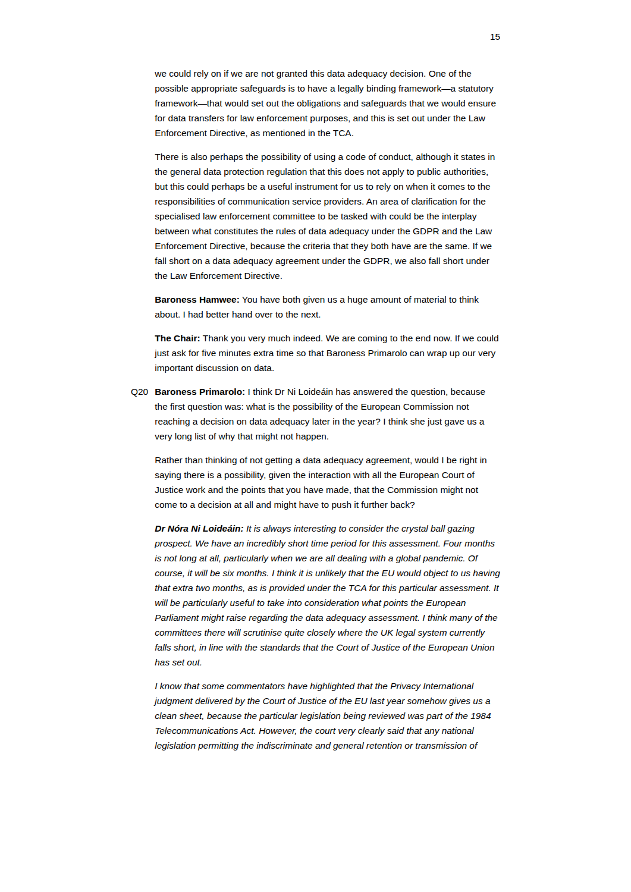15
we could rely on if we are not granted this data adequacy decision. One of the possible appropriate safeguards is to have a legally binding framework—a statutory framework—that would set out the obligations and safeguards that we would ensure for data transfers for law enforcement purposes, and this is set out under the Law Enforcement Directive, as mentioned in the TCA.
There is also perhaps the possibility of using a code of conduct, although it states in the general data protection regulation that this does not apply to public authorities, but this could perhaps be a useful instrument for us to rely on when it comes to the responsibilities of communication service providers. An area of clarification for the specialised law enforcement committee to be tasked with could be the interplay between what constitutes the rules of data adequacy under the GDPR and the Law Enforcement Directive, because the criteria that they both have are the same. If we fall short on a data adequacy agreement under the GDPR, we also fall short under the Law Enforcement Directive.
Baroness Hamwee: You have both given us a huge amount of material to think about. I had better hand over to the next.
The Chair: Thank you very much indeed. We are coming to the end now. If we could just ask for five minutes extra time so that Baroness Primarolo can wrap up our very important discussion on data.
Q20
Baroness Primarolo: I think Dr Ni Loideáin has answered the question, because the first question was: what is the possibility of the European Commission not reaching a decision on data adequacy later in the year? I think she just gave us a very long list of why that might not happen.
Rather than thinking of not getting a data adequacy agreement, would I be right in saying there is a possibility, given the interaction with all the European Court of Justice work and the points that you have made, that the Commission might not come to a decision at all and might have to push it further back?
Dr Nóra Ni Loideáin: It is always interesting to consider the crystal ball gazing prospect. We have an incredibly short time period for this assessment. Four months is not long at all, particularly when we are all dealing with a global pandemic. Of course, it will be six months. I think it is unlikely that the EU would object to us having that extra two months, as is provided under the TCA for this particular assessment. It will be particularly useful to take into consideration what points the European Parliament might raise regarding the data adequacy assessment. I think many of the committees there will scrutinise quite closely where the UK legal system currently falls short, in line with the standards that the Court of Justice of the European Union has set out.
I know that some commentators have highlighted that the Privacy International judgment delivered by the Court of Justice of the EU last year somehow gives us a clean sheet, because the particular legislation being reviewed was part of the 1984 Telecommunications Act. However, the court very clearly said that any national legislation permitting the indiscriminate and general retention or transmission of